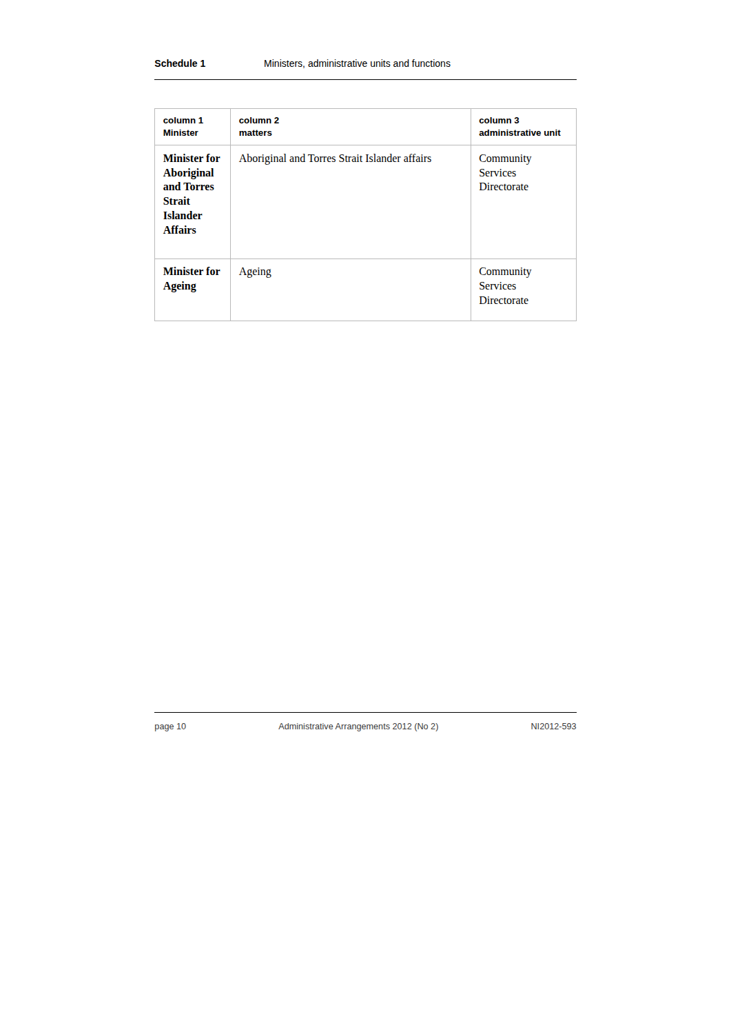Schedule 1 Ministers, administrative units and functions
| column 1 Minister | column 2 matters | column 3 administrative unit |
| --- | --- | --- |
| Minister for Aboriginal and Torres Strait Islander Affairs | Aboriginal and Torres Strait Islander affairs | Community Services Directorate |
| Minister for Ageing | Ageing | Community Services Directorate |
page 10 Administrative Arrangements 2012 (No 2) NI2012-593